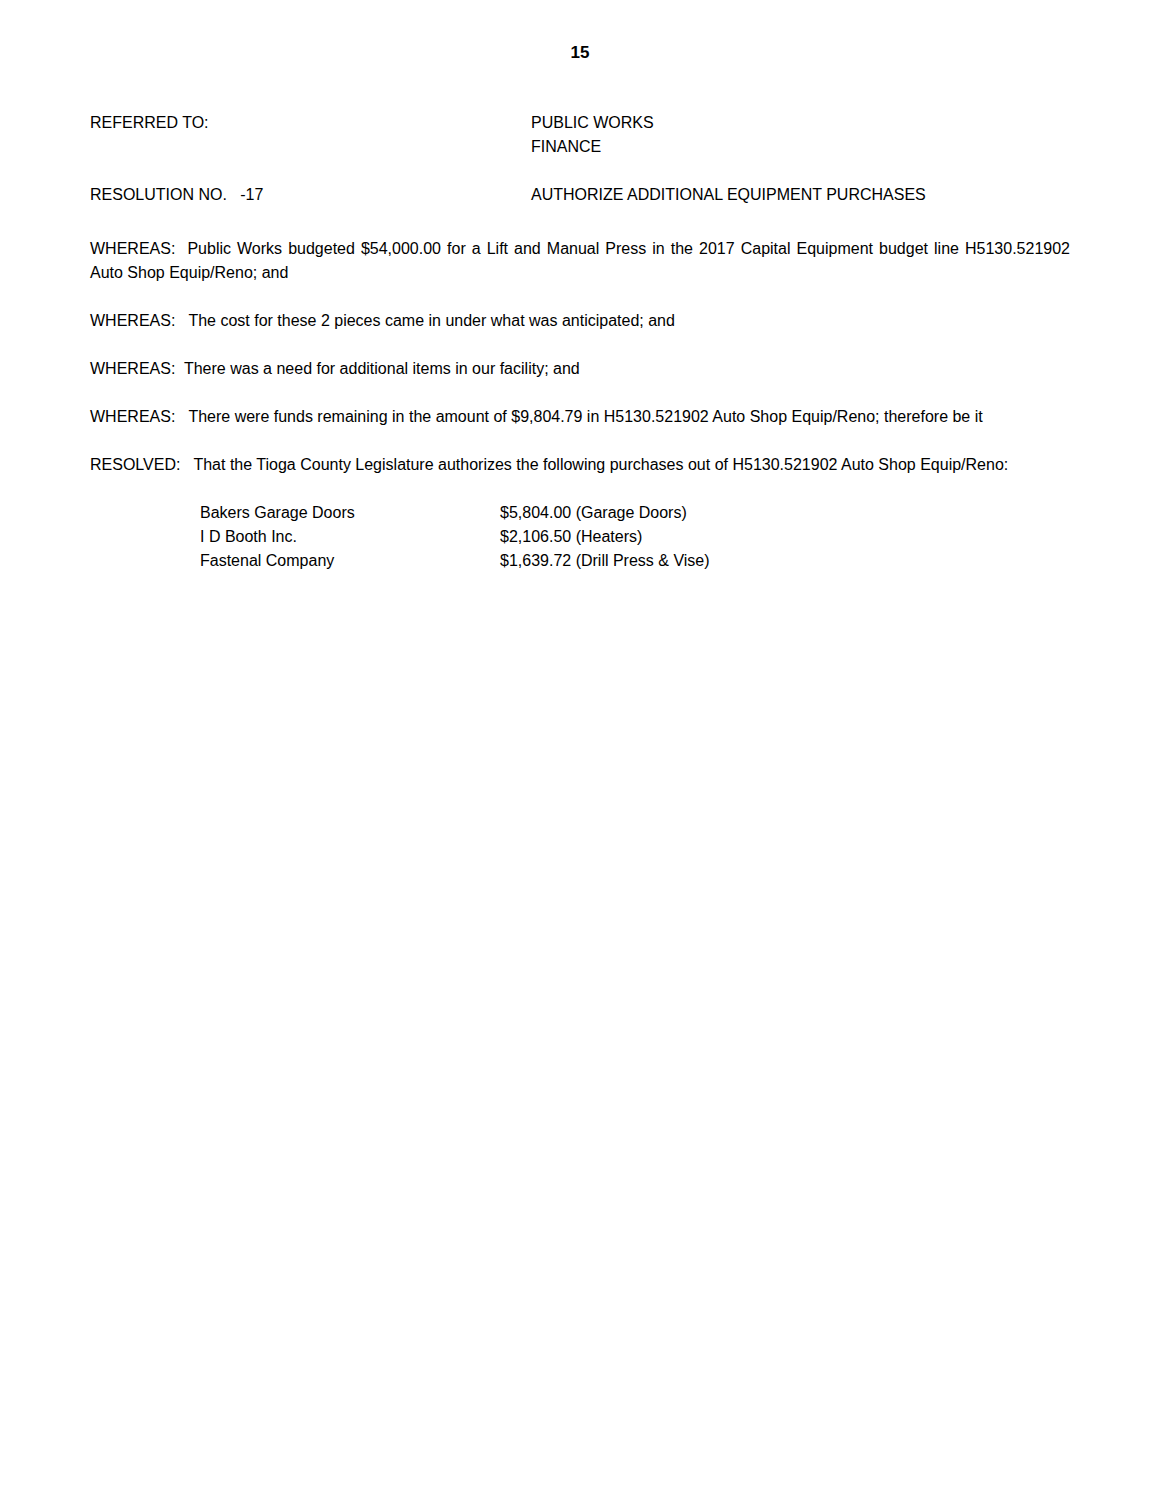15
REFERRED TO:
PUBLIC WORKS
FINANCE
RESOLUTION NO. -17
AUTHORIZE ADDITIONAL EQUIPMENT PURCHASES
WHEREAS: Public Works budgeted $54,000.00 for a Lift and Manual Press in the 2017 Capital Equipment budget line H5130.521902 Auto Shop Equip/Reno; and
WHEREAS: The cost for these 2 pieces came in under what was anticipated; and
WHEREAS: There was a need for additional items in our facility; and
WHEREAS: There were funds remaining in the amount of $9,804.79 in H5130.521902 Auto Shop Equip/Reno; therefore be it
RESOLVED: That the Tioga County Legislature authorizes the following purchases out of H5130.521902 Auto Shop Equip/Reno:
Bakers Garage Doors
$5,804.00 (Garage Doors)
I D Booth Inc.
$2,106.50 (Heaters)
Fastenal Company
$1,639.72 (Drill Press & Vise)